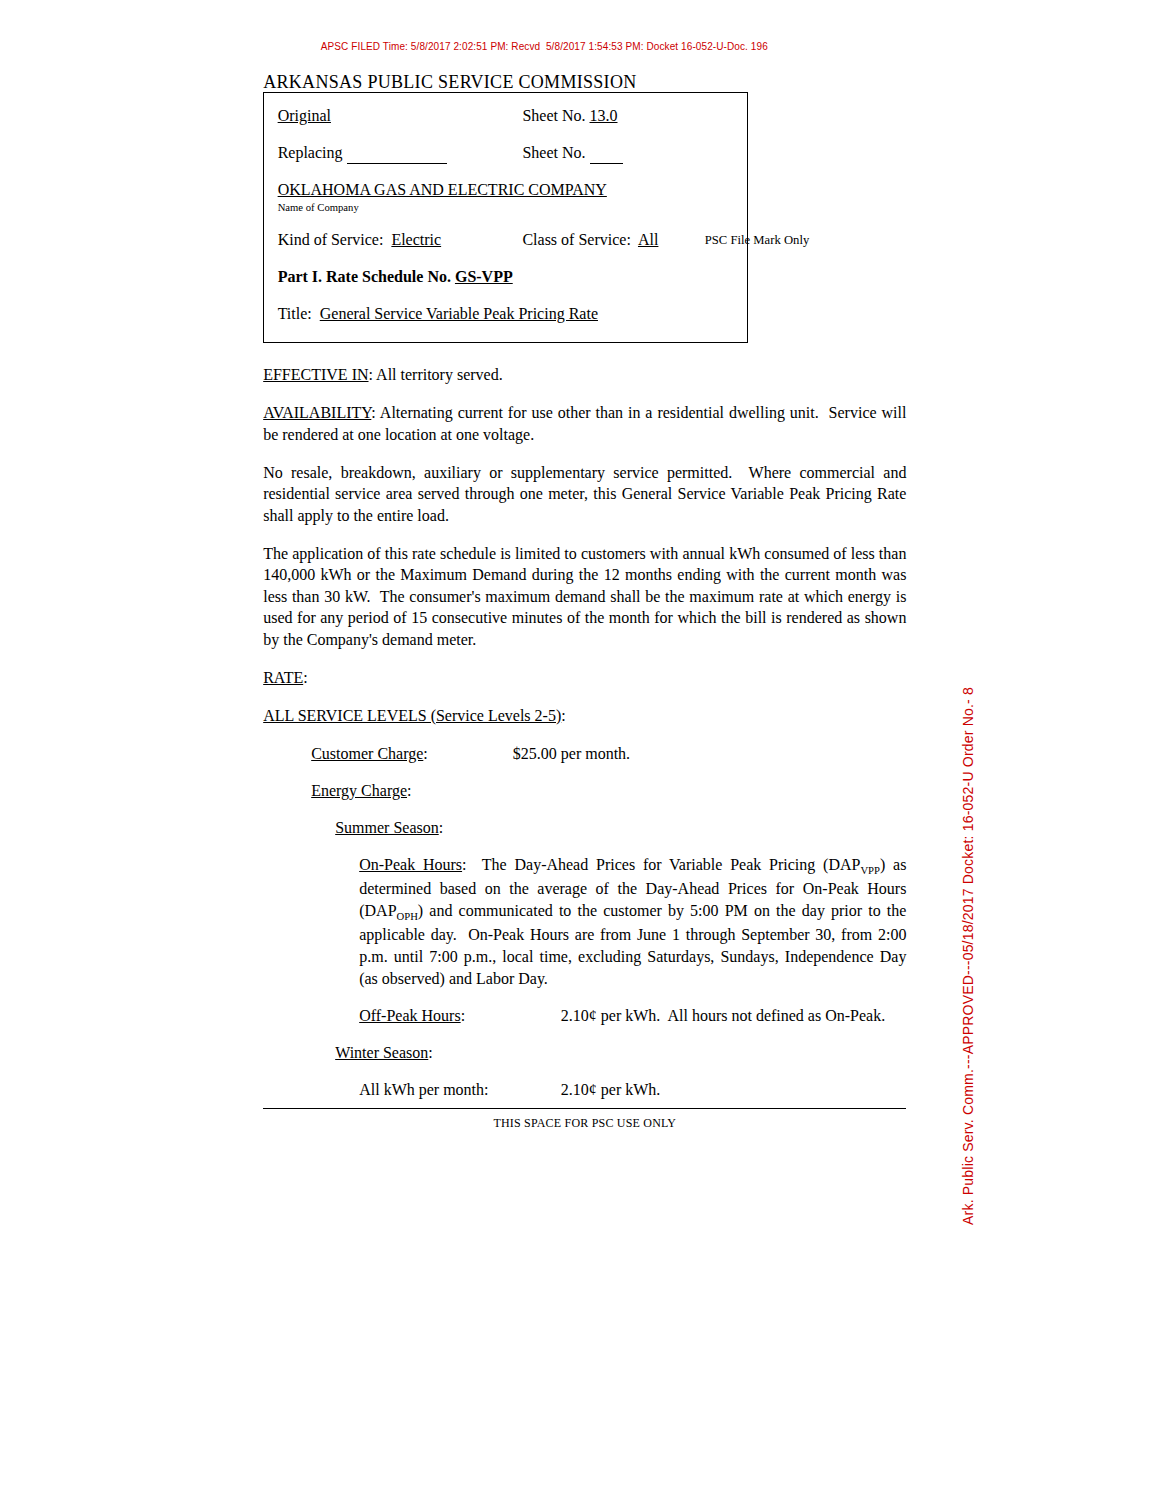APSC FILED Time: 5/8/2017 2:02:51 PM: Recvd 5/8/2017 1:54:53 PM: Docket 16-052-U-Doc. 196
Ark. Public Serv. Comm.---APPROVED---05/18/2017 Docket: 16-052-U Order No.- 8
ARKANSAS PUBLIC SERVICE COMMISSION
Original
Sheet No. 13.0
Replacing
Sheet No.
OKLAHOMA GAS AND ELECTRIC COMPANY
Name of Company
Kind of Service: Electric
Class of Service: All
Part I. Rate Schedule No. GS-VPP
Title: General Service Variable Peak Pricing Rate
PSC File Mark Only
EFFECTIVE IN: All territory served.
AVAILABILITY: Alternating current for use other than in a residential dwelling unit. Service will be rendered at one location at one voltage.
No resale, breakdown, auxiliary or supplementary service permitted. Where commercial and residential service area served through one meter, this General Service Variable Peak Pricing Rate shall apply to the entire load.
The application of this rate schedule is limited to customers with annual kWh consumed of less than 140,000 kWh or the Maximum Demand during the 12 months ending with the current month was less than 30 kW. The consumer's maximum demand shall be the maximum rate at which energy is used for any period of 15 consecutive minutes of the month for which the bill is rendered as shown by the Company's demand meter.
RATE:
ALL SERVICE LEVELS (Service Levels 2-5):
Customer Charge:
$25.00 per month.
Energy Charge:
Summer Season:
On-Peak Hours: The Day-Ahead Prices for Variable Peak Pricing (DAPVPP) as determined based on the average of the Day-Ahead Prices for On-Peak Hours (DAPOPH) and communicated to the customer by 5:00 PM on the day prior to the applicable day. On-Peak Hours are from June 1 through September 30, from 2:00 p.m. until 7:00 p.m., local time, excluding Saturdays, Sundays, Independence Day (as observed) and Labor Day.
Off-Peak Hours:
2.10¢ per kWh. All hours not defined as On-Peak.
Winter Season:
All kWh per month:
2.10¢ per kWh.
THIS SPACE FOR PSC USE ONLY